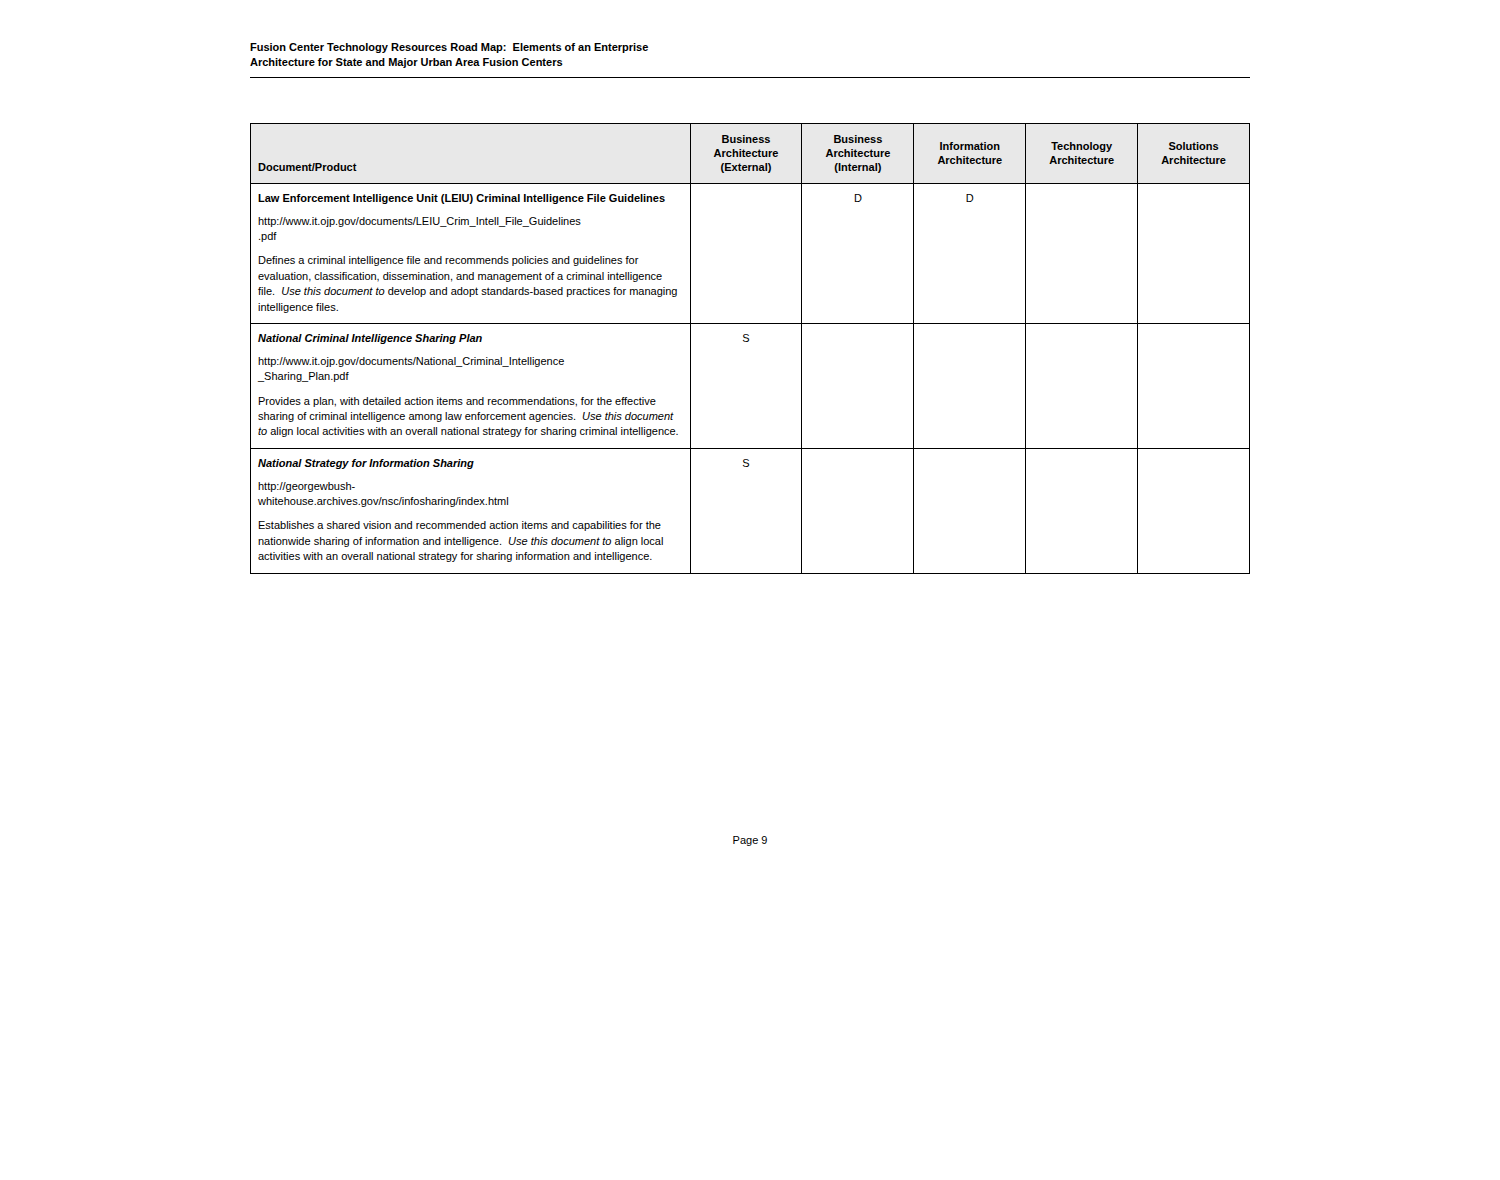Fusion Center Technology Resources Road Map: Elements of an Enterprise
Architecture for State and Major Urban Area Fusion Centers
| Document/Product | Business Architecture (External) | Business Architecture (Internal) | Information Architecture | Technology Architecture | Solutions Architecture |
| --- | --- | --- | --- | --- | --- |
| Law Enforcement Intelligence Unit (LEIU) Criminal Intelligence File Guidelines http://www.it.ojp.gov/documents/LEIU_Crim_Intell_File_Guidelines .pdf Defines a criminal intelligence file and recommends policies and guidelines for evaluation, classification, dissemination, and management of a criminal intelligence file. Use this document to develop and adopt standards-based practices for managing intelligence files. | | D | D | | |
| National Criminal Intelligence Sharing Plan http://www.it.ojp.gov/documents/National_Criminal_Intelligence _Sharing_Plan.pdf Provides a plan, with detailed action items and recommendations, for the effective sharing of criminal intelligence among law enforcement agencies. Use this document to align local activities with an overall national strategy for sharing criminal intelligence. | S | | | | |
| National Strategy for Information Sharing http://georgewbush- whitehouse.archives.gov/nsc/infosharing/index.html Establishes a shared vision and recommended action items and capabilities for the nationwide sharing of information and intelligence. Use this document to align local activities with an overall national strategy for sharing information and intelligence. | S | | | | |
Page 9